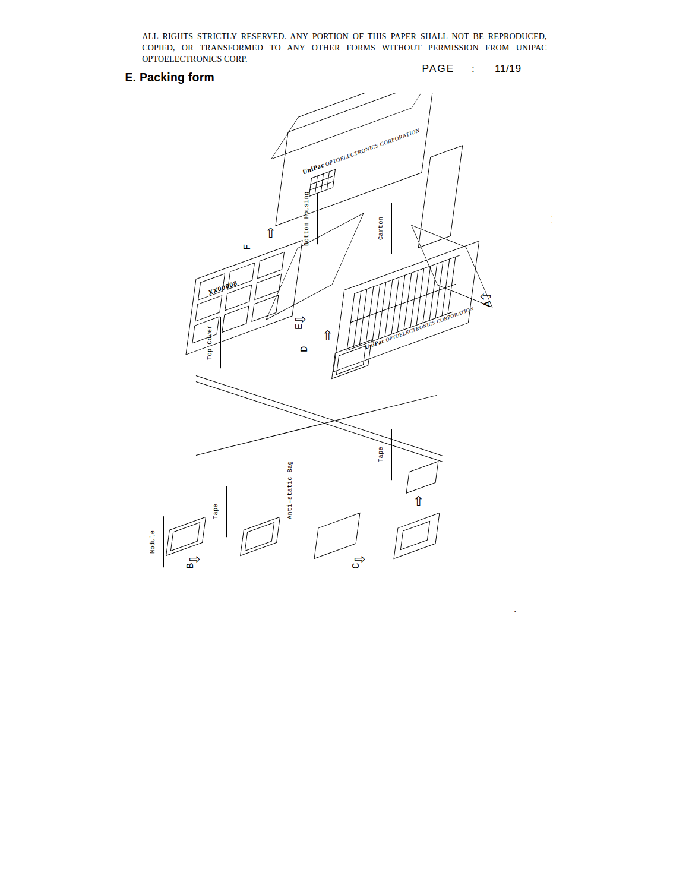All rights strictly reserved. Any portion of this paper shall not be reproduced, copied, or transformed to any other forms without permission from UNIPAC Optoelectronics Corp.
PAGE: 11/19
E. Packing form
Max. Capacity 50 Modules
Max. Weight: 10 Kg
Meas.: 600mm*385mm*210mm
NTP Surface DIP ANTI–STATIC Liquid
UNIPAC COPYRIGHT 2000,
ALL RIGHTS RESERVED,
COPYING FORBIDDEN.
UniPac OPTOELECTRONICS CORPORATION
F
⇧
Bottom Housing
Carton
UniPac OPTOELECTRONICS CORPORATION
A
⇧
D
⇧
XX00908
Top Cover
E
⇧
Module
B
⇧
Tape
Anti–static Bag
C
⇧
⇧
Tape